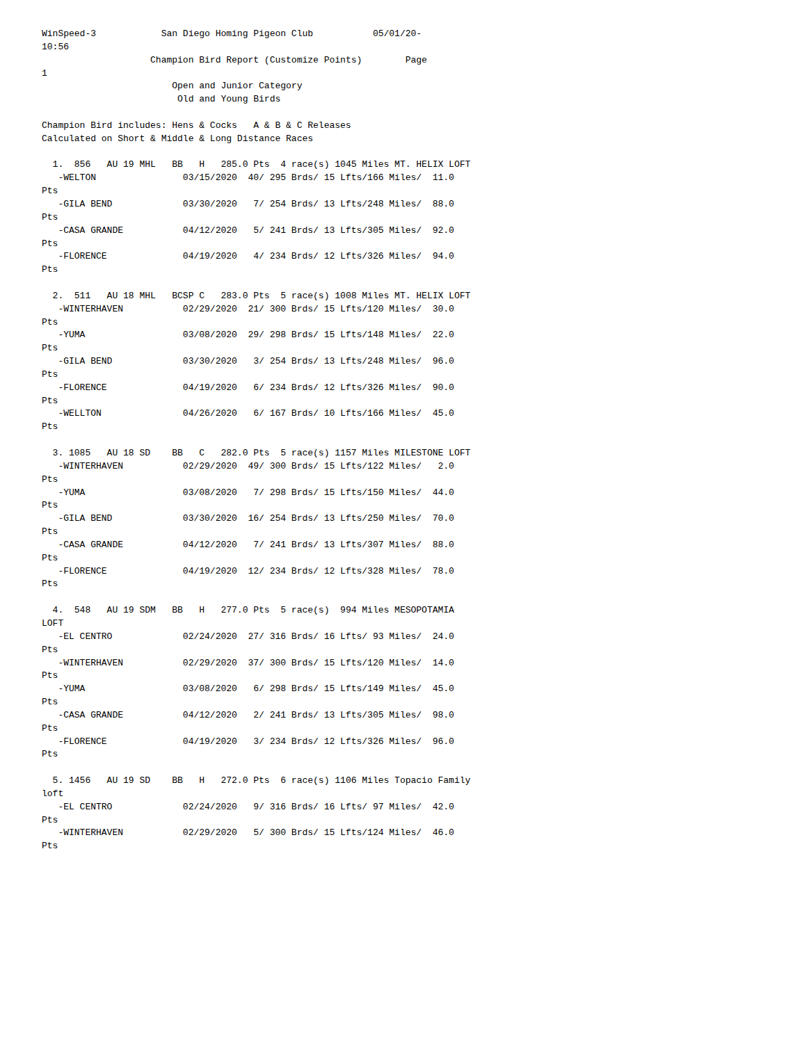WinSpeed-3            San Diego Homing Pigeon Club           05/01/20-
10:56
                    Champion Bird Report (Customize Points)        Page
1
                        Open and Junior Category
                         Old and Young Birds

Champion Bird includes: Hens & Cocks   A & B & C Releases
Calculated on Short & Middle & Long Distance Races

  1.  856   AU 19 MHL   BB   H   285.0 Pts  4 race(s) 1045 Miles MT. HELIX LOFT
   -WELTON                03/15/2020  40/ 295 Brds/ 15 Lfts/166 Miles/  11.0
Pts
   -GILA BEND             03/30/2020   7/ 254 Brds/ 13 Lfts/248 Miles/  88.0
Pts
   -CASA GRANDE           04/12/2020   5/ 241 Brds/ 13 Lfts/305 Miles/  92.0
Pts
   -FLORENCE              04/19/2020   4/ 234 Brds/ 12 Lfts/326 Miles/  94.0
Pts

  2.  511   AU 18 MHL   BCSP C   283.0 Pts  5 race(s) 1008 Miles MT. HELIX LOFT
   -WINTERHAVEN           02/29/2020  21/ 300 Brds/ 15 Lfts/120 Miles/  30.0
Pts
   -YUMA                  03/08/2020  29/ 298 Brds/ 15 Lfts/148 Miles/  22.0
Pts
   -GILA BEND             03/30/2020   3/ 254 Brds/ 13 Lfts/248 Miles/  96.0
Pts
   -FLORENCE              04/19/2020   6/ 234 Brds/ 12 Lfts/326 Miles/  90.0
Pts
   -WELLTON               04/26/2020   6/ 167 Brds/ 10 Lfts/166 Miles/  45.0
Pts

  3. 1085   AU 18 SD    BB   C   282.0 Pts  5 race(s) 1157 Miles MILESTONE LOFT
   -WINTERHAVEN           02/29/2020  49/ 300 Brds/ 15 Lfts/122 Miles/   2.0
Pts
   -YUMA                  03/08/2020   7/ 298 Brds/ 15 Lfts/150 Miles/  44.0
Pts
   -GILA BEND             03/30/2020  16/ 254 Brds/ 13 Lfts/250 Miles/  70.0
Pts
   -CASA GRANDE           04/12/2020   7/ 241 Brds/ 13 Lfts/307 Miles/  88.0
Pts
   -FLORENCE              04/19/2020  12/ 234 Brds/ 12 Lfts/328 Miles/  78.0
Pts

  4.  548   AU 19 SDM   BB   H   277.0 Pts  5 race(s)  994 Miles MESOPOTAMIA
LOFT
   -EL CENTRO             02/24/2020  27/ 316 Brds/ 16 Lfts/ 93 Miles/  24.0
Pts
   -WINTERHAVEN           02/29/2020  37/ 300 Brds/ 15 Lfts/120 Miles/  14.0
Pts
   -YUMA                  03/08/2020   6/ 298 Brds/ 15 Lfts/149 Miles/  45.0
Pts
   -CASA GRANDE           04/12/2020   2/ 241 Brds/ 13 Lfts/305 Miles/  98.0
Pts
   -FLORENCE              04/19/2020   3/ 234 Brds/ 12 Lfts/326 Miles/  96.0
Pts

  5. 1456   AU 19 SD    BB   H   272.0 Pts  6 race(s) 1106 Miles Topacio Family
loft
   -EL CENTRO             02/24/2020   9/ 316 Brds/ 16 Lfts/ 97 Miles/  42.0
Pts
   -WINTERHAVEN           02/29/2020   5/ 300 Brds/ 15 Lfts/124 Miles/  46.0
Pts